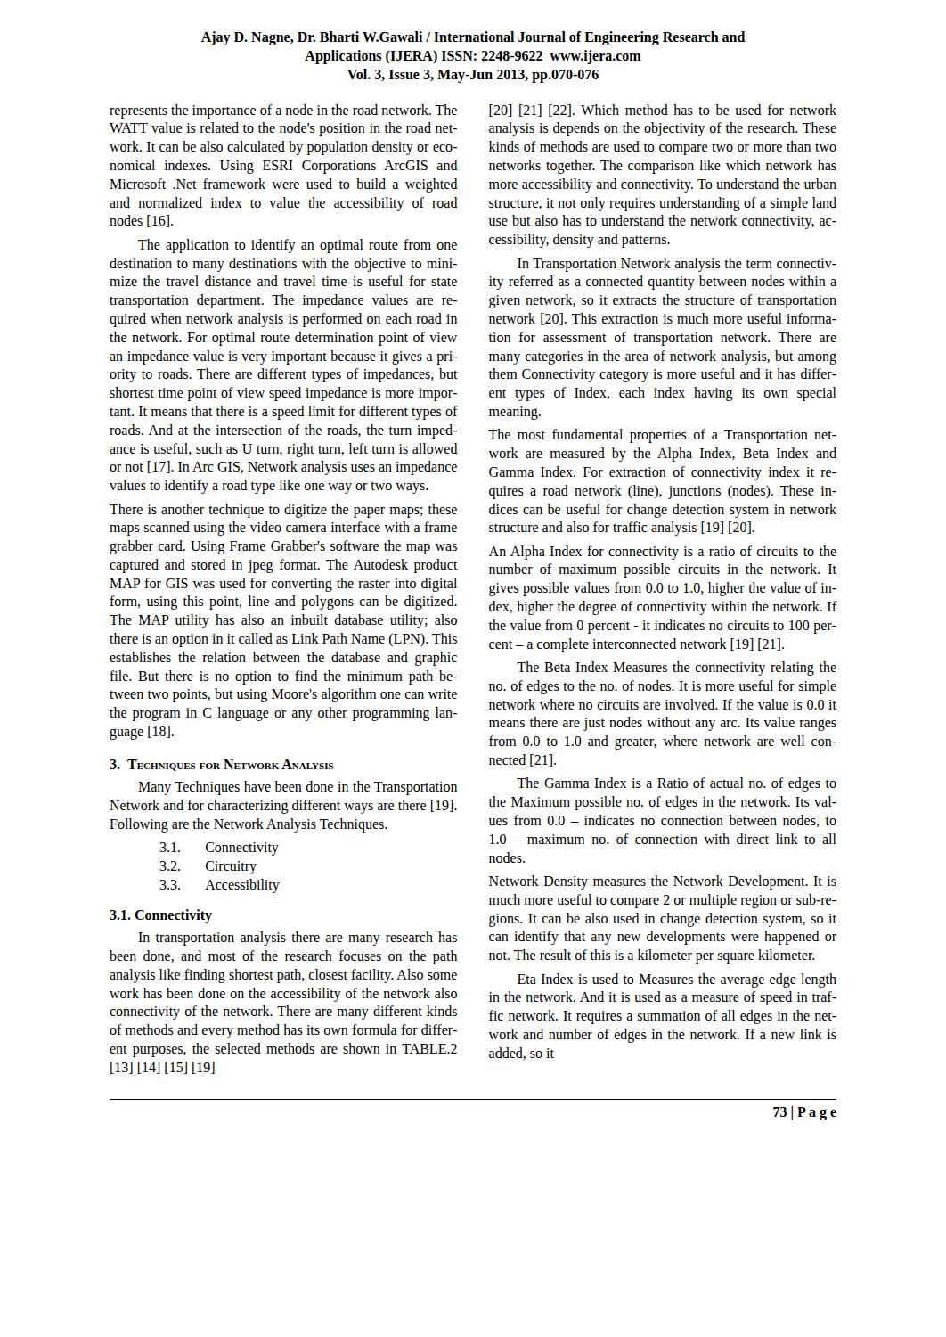Ajay D. Nagne, Dr. Bharti W.Gawali / International Journal of Engineering Research and Applications (IJERA) ISSN: 2248-9622 www.ijera.com Vol. 3, Issue 3, May-Jun 2013, pp.070-076
represents the importance of a node in the road network. The WATT value is related to the node's position in the road network. It can be also calculated by population density or economical indexes. Using ESRI Corporations ArcGIS and Microsoft .Net framework were used to build a weighted and normalized index to value the accessibility of road nodes [16].
The application to identify an optimal route from one destination to many destinations with the objective to minimize the travel distance and travel time is useful for state transportation department. The impedance values are required when network analysis is performed on each road in the network. For optimal route determination point of view an impedance value is very important because it gives a priority to roads. There are different types of impedances, but shortest time point of view speed impedance is more important. It means that there is a speed limit for different types of roads. And at the intersection of the roads, the turn impedance is useful, such as U turn, right turn, left turn is allowed or not [17]. In Arc GIS, Network analysis uses an impedance values to identify a road type like one way or two ways.
There is another technique to digitize the paper maps; these maps scanned using the video camera interface with a frame grabber card. Using Frame Grabber's software the map was captured and stored in jpeg format. The Autodesk product MAP for GIS was used for converting the raster into digital form, using this point, line and polygons can be digitized. The MAP utility has also an inbuilt database utility; also there is an option in it called as Link Path Name (LPN). This establishes the relation between the database and graphic file. But there is no option to find the minimum path between two points, but using Moore's algorithm one can write the program in C language or any other programming language [18].
3. Techniques for Network Analysis
Many Techniques have been done in the Transportation Network and for characterizing different ways are there [19]. Following are the Network Analysis Techniques.
3.1. Connectivity
3.2. Circuitry
3.3. Accessibility
3.1. Connectivity
In transportation analysis there are many research has been done, and most of the research focuses on the path analysis like finding shortest path, closest facility. Also some work has been done on the accessibility of the network also connectivity of the network. There are many different kinds of methods and every method has its own formula for different purposes, the selected methods are shown in TABLE.2 [13] [14] [15] [19]
[20] [21] [22]. Which method has to be used for network analysis is depends on the objectivity of the research. These kinds of methods are used to compare two or more than two networks together. The comparison like which network has more accessibility and connectivity. To understand the urban structure, it not only requires understanding of a simple land use but also has to understand the network connectivity, accessibility, density and patterns.
In Transportation Network analysis the term connectivity referred as a connected quantity between nodes within a given network, so it extracts the structure of transportation network [20]. This extraction is much more useful information for assessment of transportation network. There are many categories in the area of network analysis, but among them Connectivity category is more useful and it has different types of Index, each index having its own special meaning.
The most fundamental properties of a Transportation network are measured by the Alpha Index, Beta Index and Gamma Index. For extraction of connectivity index it requires a road network (line), junctions (nodes). These indices can be useful for change detection system in network structure and also for traffic analysis [19] [20].
An Alpha Index for connectivity is a ratio of circuits to the number of maximum possible circuits in the network. It gives possible values from 0.0 to 1.0, higher the value of index, higher the degree of connectivity within the network. If the value from 0 percent - it indicates no circuits to 100 percent – a complete interconnected network [19] [21].
The Beta Index Measures the connectivity relating the no. of edges to the no. of nodes. It is more useful for simple network where no circuits are involved. If the value is 0.0 it means there are just nodes without any arc. Its value ranges from 0.0 to 1.0 and greater, where network are well connected [21].
The Gamma Index is a Ratio of actual no. of edges to the Maximum possible no. of edges in the network. Its values from 0.0 – indicates no connection between nodes, to 1.0 – maximum no. of connection with direct link to all nodes.
Network Density measures the Network Development. It is much more useful to compare 2 or multiple region or sub-regions. It can be also used in change detection system, so it can identify that any new developments were happened or not. The result of this is a kilometer per square kilometer.
Eta Index is used to Measures the average edge length in the network. And it is used as a measure of speed in traffic network. It requires a summation of all edges in the network and number of edges in the network. If a new link is added, so it
73 | P a g e